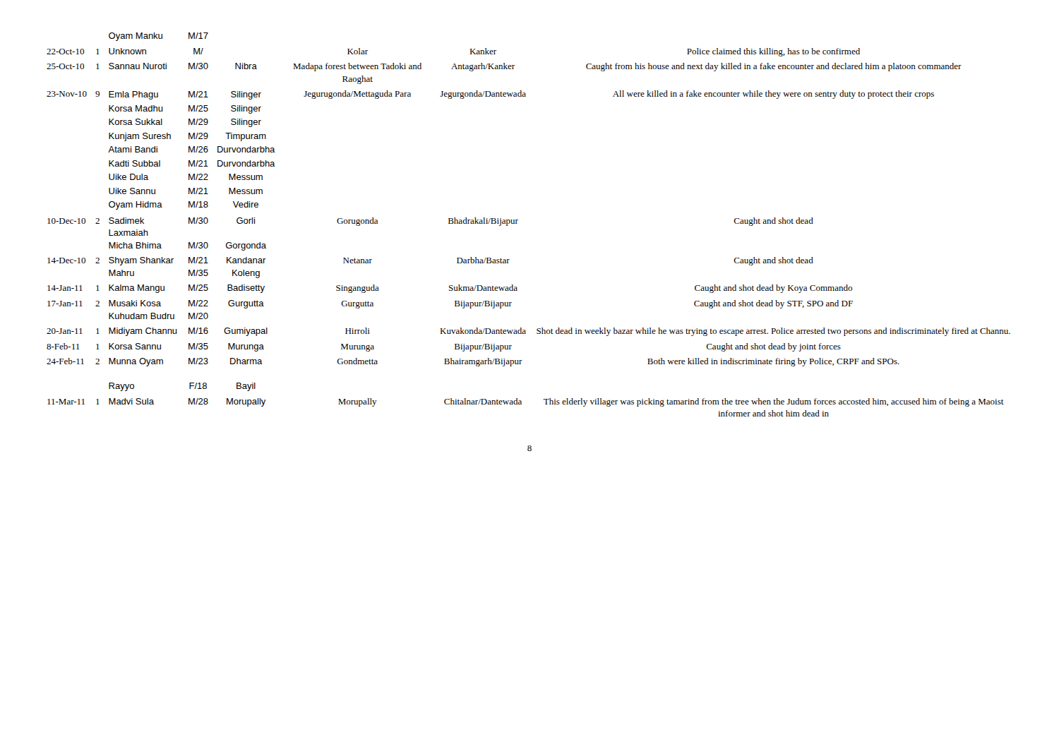| | | Oyam Manku | M/17 | | | | |
| 22-Oct-10 | 1 | Unknown | M/ | | Kolar | Kanker | Police claimed this killing, has to be confirmed |
| 25-Oct-10 | 1 | Sannau Nuroti | M/30 | Nibra | Madapa forest between Tadoki and Raoghat | Antagarh/Kanker | Caught from his house and next day killed in a fake encounter and declared him a platoon commander |
| 23-Nov-10 | 9 | Emla Phagu Korsa Madhu Korsa Sukkal Kunjam Suresh Atami Bandi Kadti Subbal Uike Dula Uike Sannu Oyam Hidma | M/21 M/25 M/29 M/29 M/26 M/21 M/22 M/21 M/18 | Silinger Silinger Silinger Timpuram Durvondarbha Durvondarbha Messum Messum Vedire | Jegurugonda/Mettaguda Para | Jegurgonda/Dantewada | All were killed in a fake encounter while they were on sentry duty to protect their crops |
| 10-Dec-10 | 2 | Sadimek Laxmaiah Micha Bhima | M/30 M/30 | Gorli Gorgonda | Gorugonda | Bhadrakali/Bijapur | Caught and shot dead |
| 14-Dec-10 | 2 | Shyam Shankar Mahru | M/21 M/35 | Kandanar Koleng | Netanar | Darbha/Bastar | Caught and shot dead |
| 14-Jan-11 | 1 | Kalma Mangu | M/25 | Badisetty | Singanguda | Sukma/Dantewada | Caught and shot dead by Koya Commando |
| 17-Jan-11 | 2 | Musaki Kosa Kuhudam Budru | M/22 M/20 | Gurgutta | Gurgutta | Bijapur/Bijapur | Caught and shot dead by STF, SPO and DF |
| 20-Jan-11 | 1 | Midiyam Channu | M/16 | Gumiyapal | Hirroli | Kuvakonda/Dantewada | Shot dead in weekly bazar while he was trying to escape arrest. Police arrested two persons and indiscriminately fired at Channu. |
| 8-Feb-11 | 1 | Korsa Sannu | M/35 | Murunga | Murunga | Bijapur/Bijapur | Caught and shot dead by joint forces |
| 24-Feb-11 | 2 | Munna Oyam Rayyo | M/23 F/18 | Dharma Bayil | Gondmetta | Bhairamgarh/Bijapur | Both were killed in indiscriminate firing by Police, CRPF and SPOs. |
| 11-Mar-11 | 1 | Madvi Sula | M/28 | Morupally | Morupally | Chitalnar/Dantewada | This elderly villager was picking tamarind from the tree when the Judum forces accosted him, accused him of being a Maoist informer and shot him dead in |
8